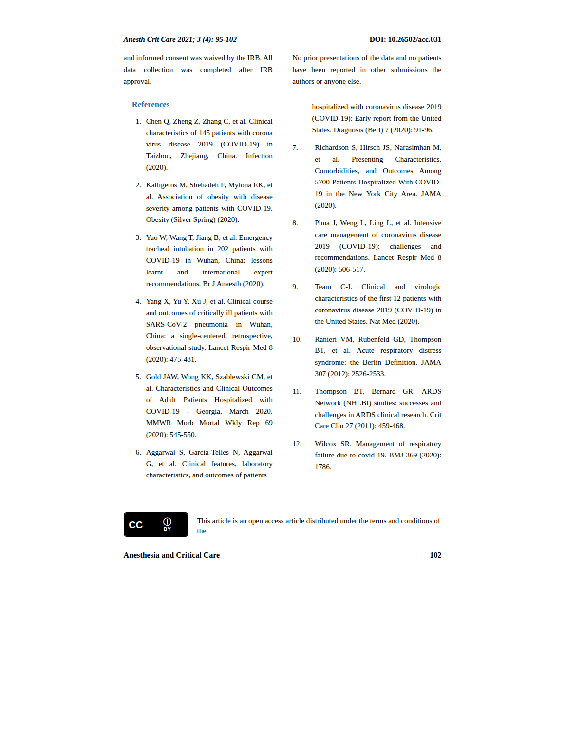Anesth Crit Care 2021; 3 (4): 95-102
DOI: 10.26502/acc.031
and informed consent was waived by the IRB. All data collection was completed after IRB approval.
References
Chen Q, Zheng Z, Zhang C, et al. Clinical characteristics of 145 patients with corona virus disease 2019 (COVID-19) in Taizhou, Zhejiang, China. Infection (2020).
Kalligeros M, Shehadeh F, Mylona EK, et al. Association of obesity with disease severity among patients with COVID-19. Obesity (Silver Spring) (2020).
Yao W, Wang T, Jiang B, et al. Emergency tracheal intubation in 202 patients with COVID-19 in Wuhan, China: lessons learnt and international expert recommendations. Br J Anaesth (2020).
Yang X, Yu Y, Xu J, et al. Clinical course and outcomes of critically ill patients with SARS-CoV-2 pneumonia in Wuhan, China: a single-centered, retrospective, observational study. Lancet Respir Med 8 (2020): 475-481.
Gold JAW, Wong KK, Szablewski CM, et al. Characteristics and Clinical Outcomes of Adult Patients Hospitalized with COVID-19 - Georgia, March 2020. MMWR Morb Mortal Wkly Rep 69 (2020): 545-550.
Aggarwal S, Garcia-Telles N, Aggarwal G, et al. Clinical features, laboratory characteristics, and outcomes of patients
No prior presentations of the data and no patients have been reported in other submissions the authors or anyone else.
hospitalized with coronavirus disease 2019 (COVID-19): Early report from the United States. Diagnosis (Berl) 7 (2020): 91-96.
Richardson S, Hirsch JS, Narasimhan M, et al. Presenting Characteristics, Comorbidities, and Outcomes Among 5700 Patients Hospitalized With COVID-19 in the New York City Area. JAMA (2020).
Phua J, Weng L, Ling L, et al. Intensive care management of coronavirus disease 2019 (COVID-19): challenges and recommendations. Lancet Respir Med 8 (2020): 506-517.
Team C-I. Clinical and virologic characteristics of the first 12 patients with coronavirus disease 2019 (COVID-19) in the United States. Nat Med (2020).
Ranieri VM, Rubenfeld GD, Thompson BT, et al. Acute respiratory distress syndrome: the Berlin Definition. JAMA 307 (2012): 2526-2533.
Thompson BT, Bernard GR. ARDS Network (NHLBI) studies: successes and challenges in ARDS clinical research. Crit Care Clin 27 (2011): 459-468.
Wilcox SR. Management of respiratory failure due to covid-19. BMJ 369 (2020): 1786.
CC
ⓘ
BY
This article is an open access article distributed under the terms and conditions of the
Anesthesia and Critical Care
102